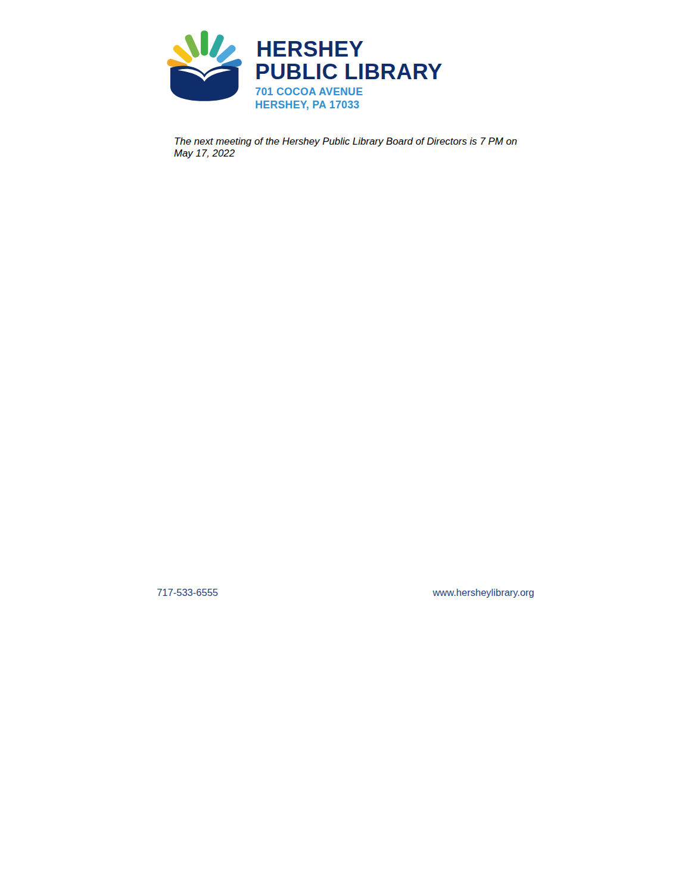HERSHEY
PUBLIC LIBRARY
701 COCOA AVENUE
HERSHEY, PA 17033
The next meeting of the Hershey Public Library Board of Directors is 7 PM on May 17, 2022
717-533-6555 www.hersheylibrary.org